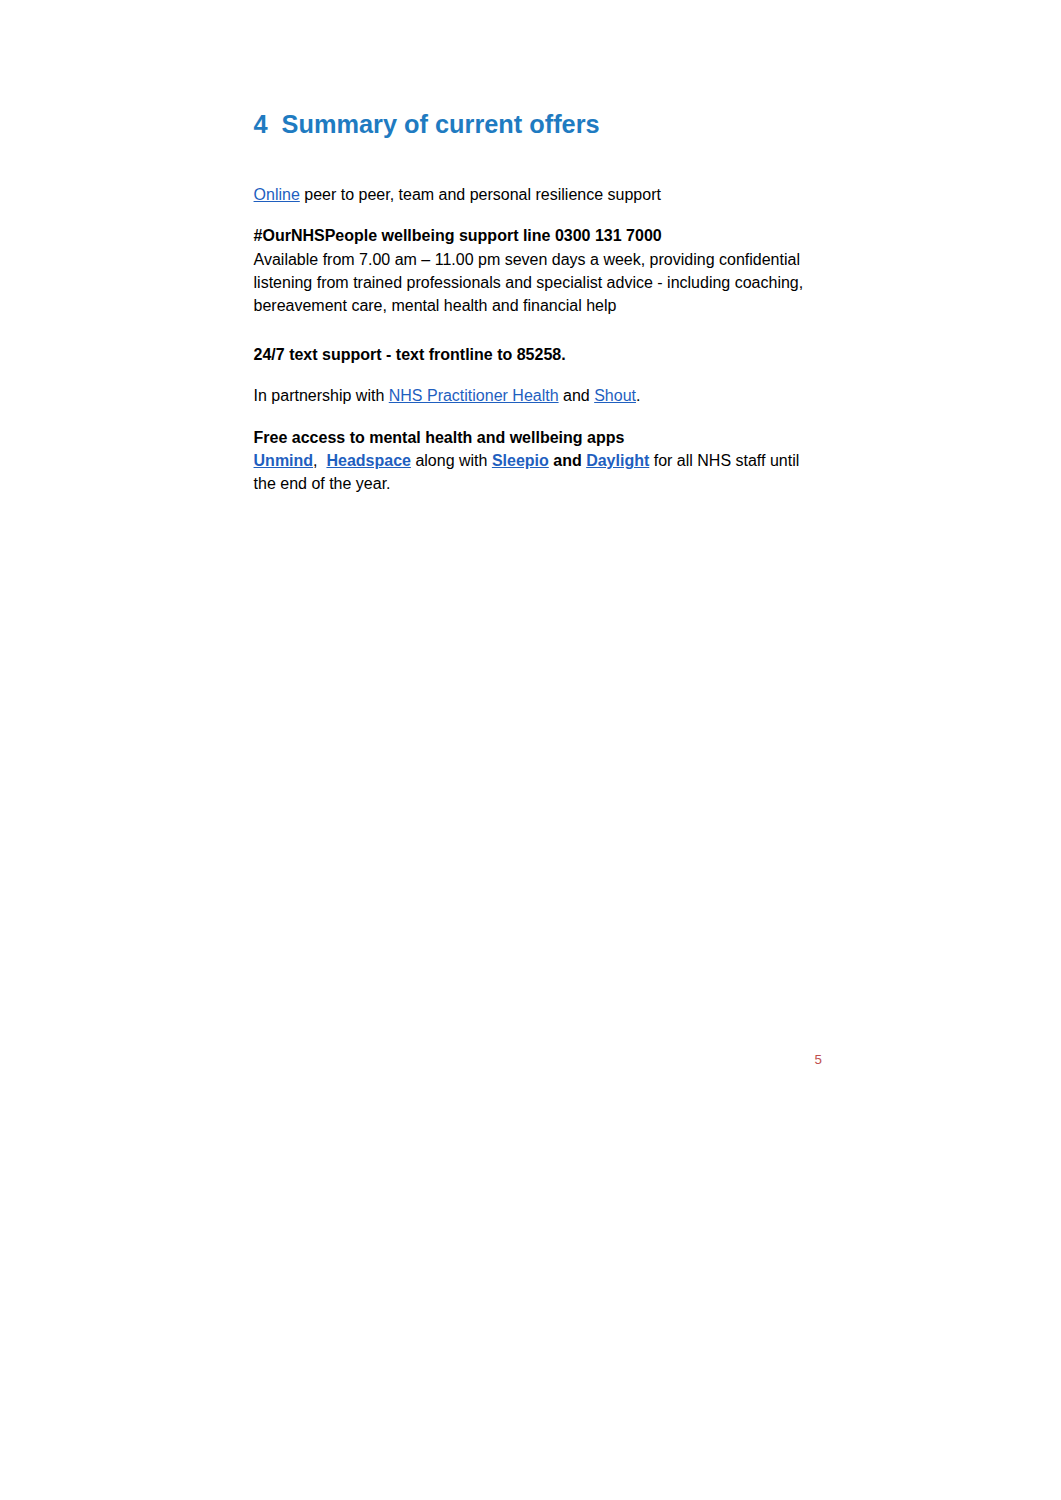4 Summary of current offers
Online peer to peer, team and personal resilience support
#OurNHSPeople wellbeing support line 0300 131 7000
Available from 7.00 am – 11.00 pm seven days a week, providing confidential listening from trained professionals and specialist advice - including coaching, bereavement care, mental health and financial help
24/7 text support - text frontline to 85258.
In partnership with NHS Practitioner Health and Shout.
Free access to mental health and wellbeing apps
Unmind, Headspace along with Sleepio and Daylight for all NHS staff until the end of the year.
5